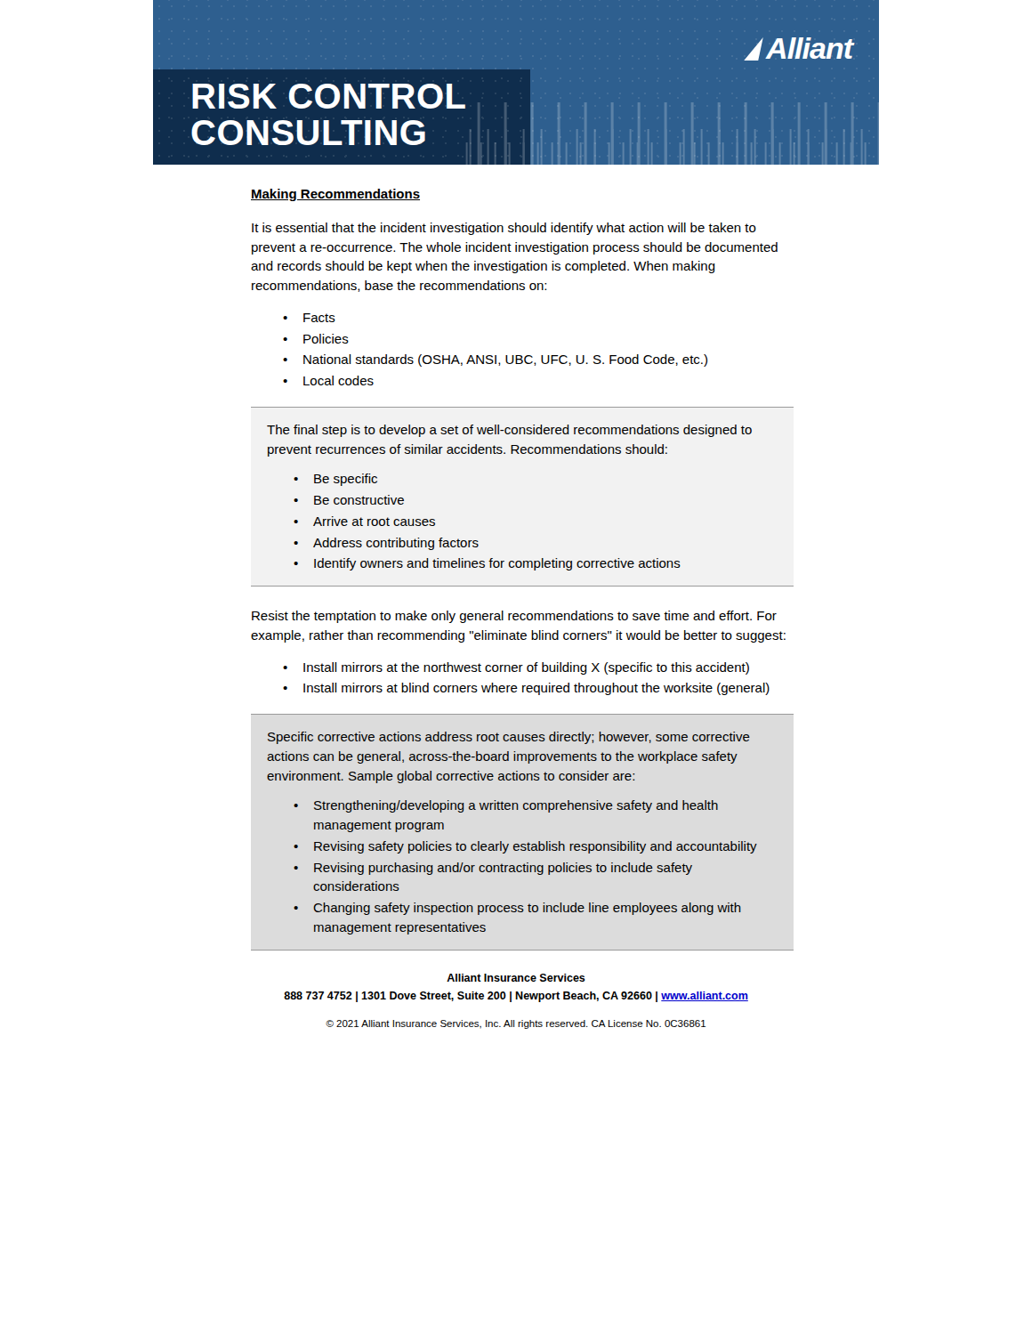Risk Control
Consulting
Alliant
Making Recommendations
It is essential that the incident investigation should identify what action will be taken to prevent a re-occurrence. The whole incident investigation process should be documented and records should be kept when the investigation is completed. When making recommendations, base the recommendations on:
Facts
Policies
National standards (OSHA, ANSI, UBC, UFC, U. S. Food Code, etc.)
Local codes
The final step is to develop a set of well-considered recommendations designed to prevent recurrences of similar accidents. Recommendations should:
Be specific
Be constructive
Arrive at root causes
Address contributing factors
Identify owners and timelines for completing corrective actions
Resist the temptation to make only general recommendations to save time and effort. For example, rather than recommending "eliminate blind corners" it would be better to suggest:
Install mirrors at the northwest corner of building X (specific to this accident)
Install mirrors at blind corners where required throughout the worksite (general)
Specific corrective actions address root causes directly; however, some corrective actions can be general, across‑the‑board improvements to the workplace safety environment. Sample global corrective actions to consider are:
Strengthening/developing a written comprehensive safety and health management program
Revising safety policies to clearly establish responsibility and accountability
Revising purchasing and/or contracting policies to include safety considerations
Changing safety inspection process to include line employees along with management representatives
Alliant Insurance Services
888 737 4752 | 1301 Dove Street, Suite 200 | Newport Beach, CA 92660 | www.alliant.com
© 2021 Alliant Insurance Services, Inc. All rights reserved. CA License No. 0C36861